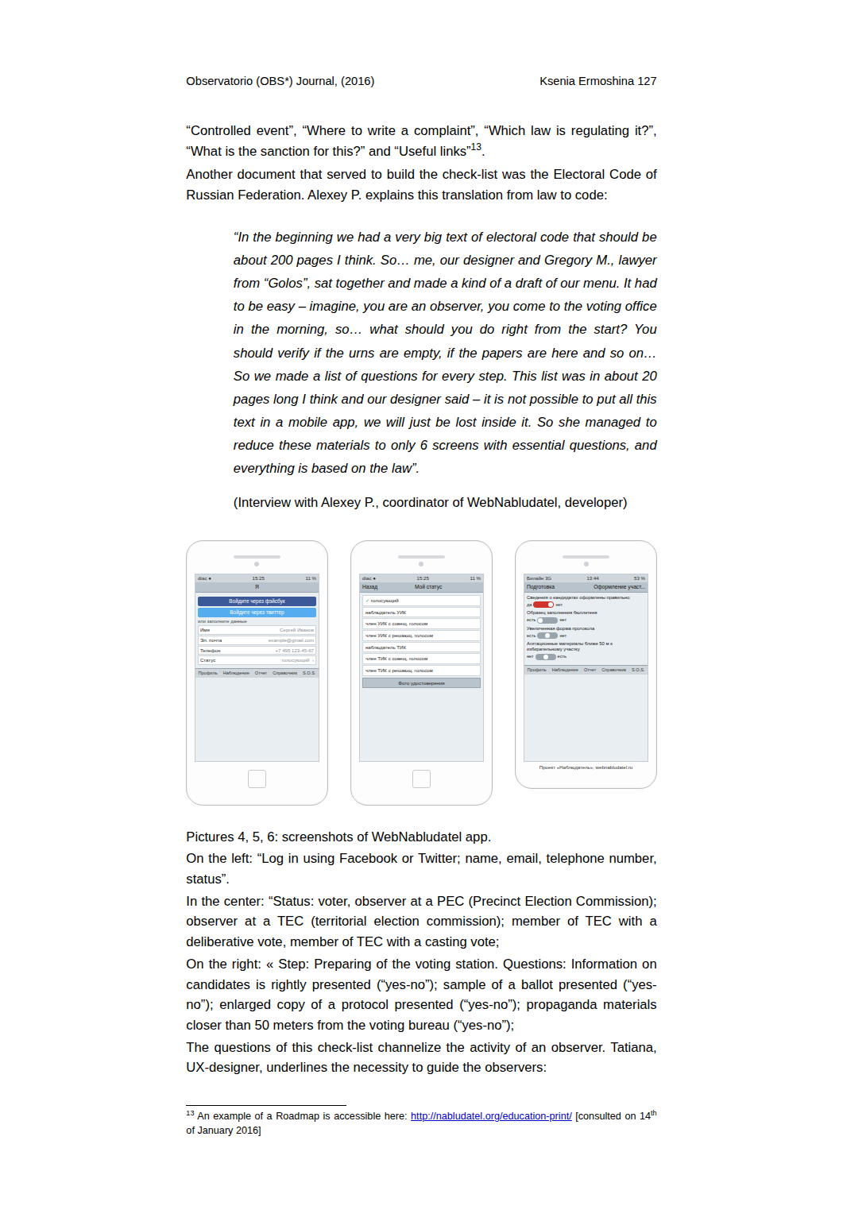Observatorio (OBS*) Journal, (2016) Ksenia Ermoshina 127
“Controlled event”, “Where to write a complaint”, “Which law is regulating it?”, “What is the sanction for this?” and “Useful links”13.
Another document that served to build the check-list was the Electoral Code of Russian Federation. Alexey P. explains this translation from law to code:
“In the beginning we had a very big text of electoral code that should be about 200 pages I think. So… me, our designer and Gregory M., lawyer from “Golos”, sat together and made a kind of a draft of our menu. It had to be easy – imagine, you are an observer, you come to the voting office in the morning, so… what should you do right from the start? You should verify if the urns are empty, if the papers are here and so on… So we made a list of questions for every step. This list was in about 20 pages long I think and our designer said – it is not possible to put all this text in a mobile app, we will just be lost inside it. So she managed to reduce these materials to only 6 screens with essential questions, and everything is based on the law”.
(Interview with Alexey P., coordinator of WebNabludatel, developer)
dtac ●15:2511 %
Я
Войдите через фэйсбук
Войдите через твиттер
или заполните данные
Имя Сергей Иванов
Эл. почта example@gmail.com
Телефон+7 495 123-45-67
Статус голосующий ›
Профиль Наблюдение Отчет Справочник S.O.S.
dtac ●15:2511 %
Назад Мой статус
голосующий
наблюдатель УИК
член УИК с совещ. голосом
член УИК с решающ. голосом
наблюдатель ТИК
член ТИК с совещ. голосом
член ТИК с решающ. голосом
Фото удостоверения
Билайн 3G 13:4453 %
Подготовка Оформление участ...
Сведения о кандидатах оформлены правильно
да нет
Образец заполнения бюллетеня
есть нет
Увеличенная форма протокола
есть нет
Агитационные материалы ближе 50 м к избирательному участку
нет есть
Профиль Наблюдение Отчет Справочник S.O.S.
Проект «Наблюдатель», webnabludatel.ru
Pictures 4, 5, 6: screenshots of WebNabludatel app.
On the left: “Log in using Facebook or Twitter; name, email, telephone number, status”.
In the center: “Status: voter, observer at a PEC (Precinct Election Commission); observer at a TEC (territorial election commission); member of TEC with a deliberative vote, member of TEC with a casting vote;
On the right: « Step: Preparing of the voting station. Questions: Information on candidates is rightly presented (“yes-no”); sample of a ballot presented (“yes-no”); enlarged copy of a protocol presented (“yes-no”); propaganda materials closer than 50 meters from the voting bureau (“yes-no”);
The questions of this check-list channelize the activity of an observer. Tatiana, UX-designer, underlines the necessity to guide the observers:
13 An example of a Roadmap is accessible here: http://nabludatel.org/education-print/ [consulted on 14th of January 2016]